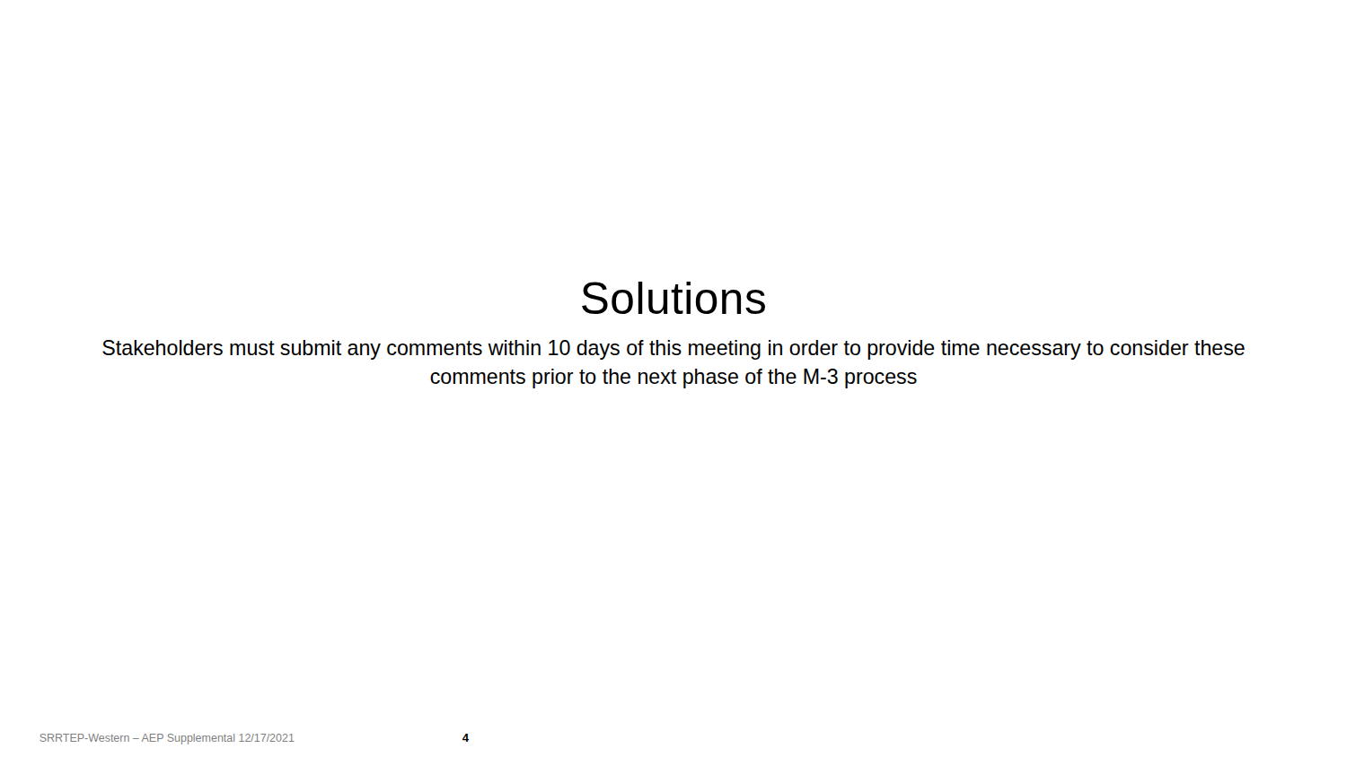Solutions
Stakeholders must submit any comments within 10 days of this meeting in order to provide time necessary to consider these comments prior to the next phase of the M-3 process
SRRTEP-Western – AEP Supplemental 12/17/2021 4